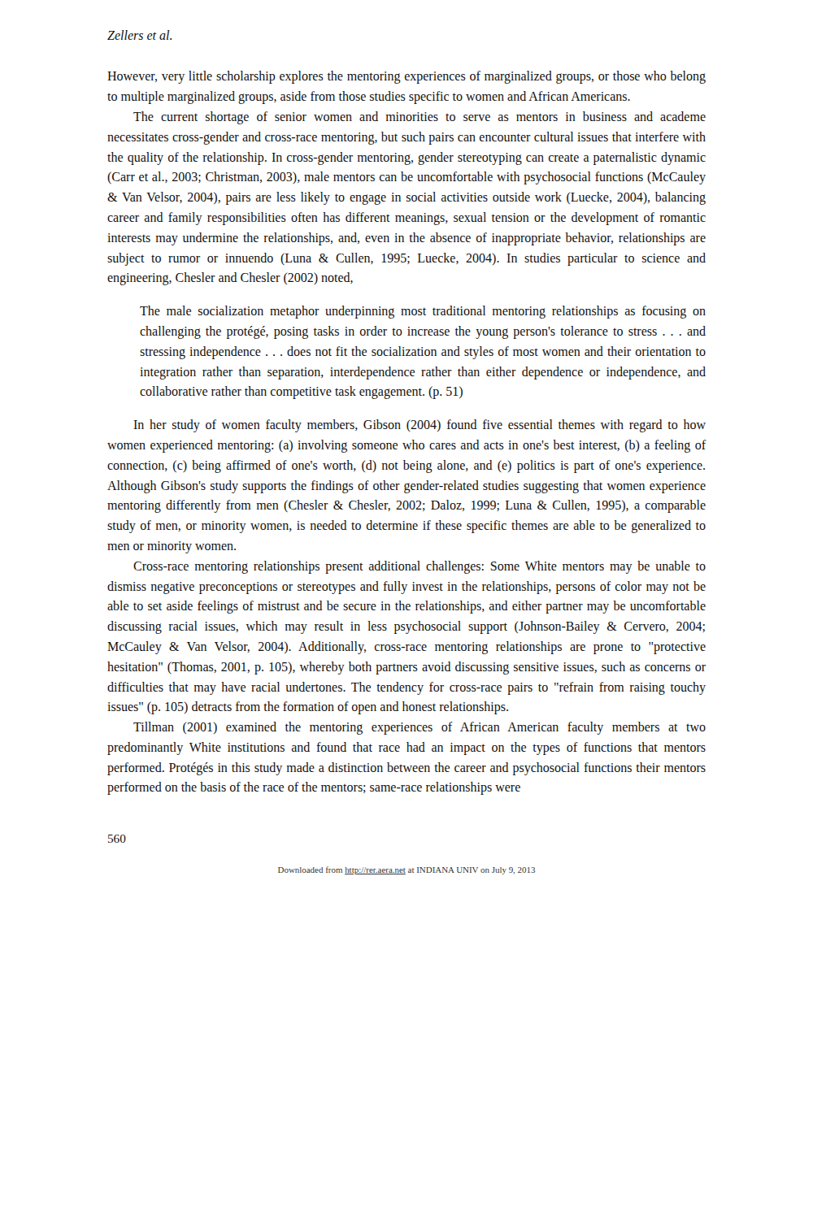Zellers et al.
However, very little scholarship explores the mentoring experiences of marginalized groups, or those who belong to multiple marginalized groups, aside from those studies specific to women and African Americans.
The current shortage of senior women and minorities to serve as mentors in business and academe necessitates cross-gender and cross-race mentoring, but such pairs can encounter cultural issues that interfere with the quality of the relationship. In cross-gender mentoring, gender stereotyping can create a paternalistic dynamic (Carr et al., 2003; Christman, 2003), male mentors can be uncomfortable with psychosocial functions (McCauley & Van Velsor, 2004), pairs are less likely to engage in social activities outside work (Luecke, 2004), balancing career and family responsibilities often has different meanings, sexual tension or the development of romantic interests may undermine the relationships, and, even in the absence of inappropriate behavior, relationships are subject to rumor or innuendo (Luna & Cullen, 1995; Luecke, 2004). In studies particular to science and engineering, Chesler and Chesler (2002) noted,
The male socialization metaphor underpinning most traditional mentoring relationships as focusing on challenging the protégé, posing tasks in order to increase the young person's tolerance to stress . . . and stressing independence . . . does not fit the socialization and styles of most women and their orientation to integration rather than separation, interdependence rather than either dependence or independence, and collaborative rather than competitive task engagement. (p. 51)
In her study of women faculty members, Gibson (2004) found five essential themes with regard to how women experienced mentoring: (a) involving someone who cares and acts in one's best interest, (b) a feeling of connection, (c) being affirmed of one's worth, (d) not being alone, and (e) politics is part of one's experience. Although Gibson's study supports the findings of other gender-related studies suggesting that women experience mentoring differently from men (Chesler & Chesler, 2002; Daloz, 1999; Luna & Cullen, 1995), a comparable study of men, or minority women, is needed to determine if these specific themes are able to be generalized to men or minority women.
Cross-race mentoring relationships present additional challenges: Some White mentors may be unable to dismiss negative preconceptions or stereotypes and fully invest in the relationships, persons of color may not be able to set aside feelings of mistrust and be secure in the relationships, and either partner may be uncomfortable discussing racial issues, which may result in less psychosocial support (Johnson-Bailey & Cervero, 2004; McCauley & Van Velsor, 2004). Additionally, cross-race mentoring relationships are prone to "protective hesitation" (Thomas, 2001, p. 105), whereby both partners avoid discussing sensitive issues, such as concerns or difficulties that may have racial undertones. The tendency for cross-race pairs to "refrain from raising touchy issues" (p. 105) detracts from the formation of open and honest relationships.
Tillman (2001) examined the mentoring experiences of African American faculty members at two predominantly White institutions and found that race had an impact on the types of functions that mentors performed. Protégés in this study made a distinction between the career and psychosocial functions their mentors performed on the basis of the race of the mentors; same-race relationships were
560
Downloaded from http://rer.aera.net at INDIANA UNIV on July 9, 2013